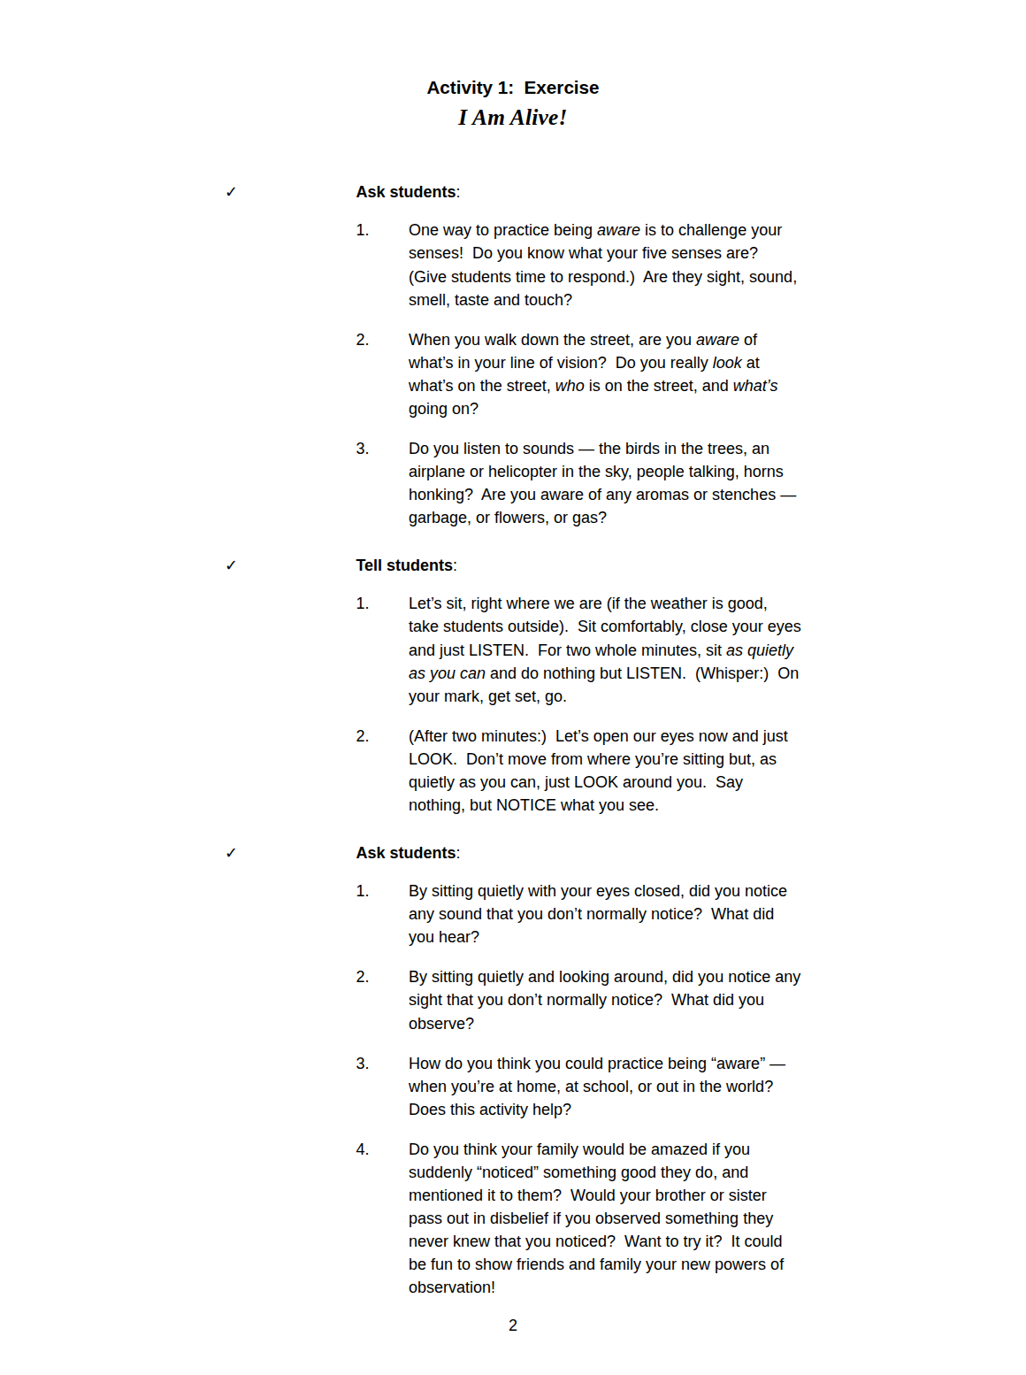Activity 1: Exercise
I Am Alive!
✓ Ask students:
1. One way to practice being aware is to challenge your senses! Do you know what your five senses are? (Give students time to respond.) Are they sight, sound, smell, taste and touch?
2. When you walk down the street, are you aware of what’s in your line of vision? Do you really look at what’s on the street, who is on the street, and what’s going on?
3. Do you listen to sounds — the birds in the trees, an airplane or helicopter in the sky, people talking, horns honking? Are you aware of any aromas or stenches — garbage, or flowers, or gas?
✓ Tell students:
1. Let’s sit, right where we are (if the weather is good, take students outside). Sit comfortably, close your eyes and just LISTEN. For two whole minutes, sit as quietly as you can and do nothing but LISTEN. (Whisper:) On your mark, get set, go.
2. (After two minutes:) Let’s open our eyes now and just LOOK. Don’t move from where you’re sitting but, as quietly as you can, just LOOK around you. Say nothing, but NOTICE what you see.
✓ Ask students:
1. By sitting quietly with your eyes closed, did you notice any sound that you don’t normally notice? What did you hear?
2. By sitting quietly and looking around, did you notice any sight that you don’t normally notice? What did you observe?
3. How do you think you could practice being “aware” — when you’re at home, at school, or out in the world? Does this activity help?
4. Do you think your family would be amazed if you suddenly “noticed” something good they do, and mentioned it to them? Would your brother or sister pass out in disbelief if you observed something they never knew that you noticed? Want to try it? It could be fun to show friends and family your new powers of observation!
2